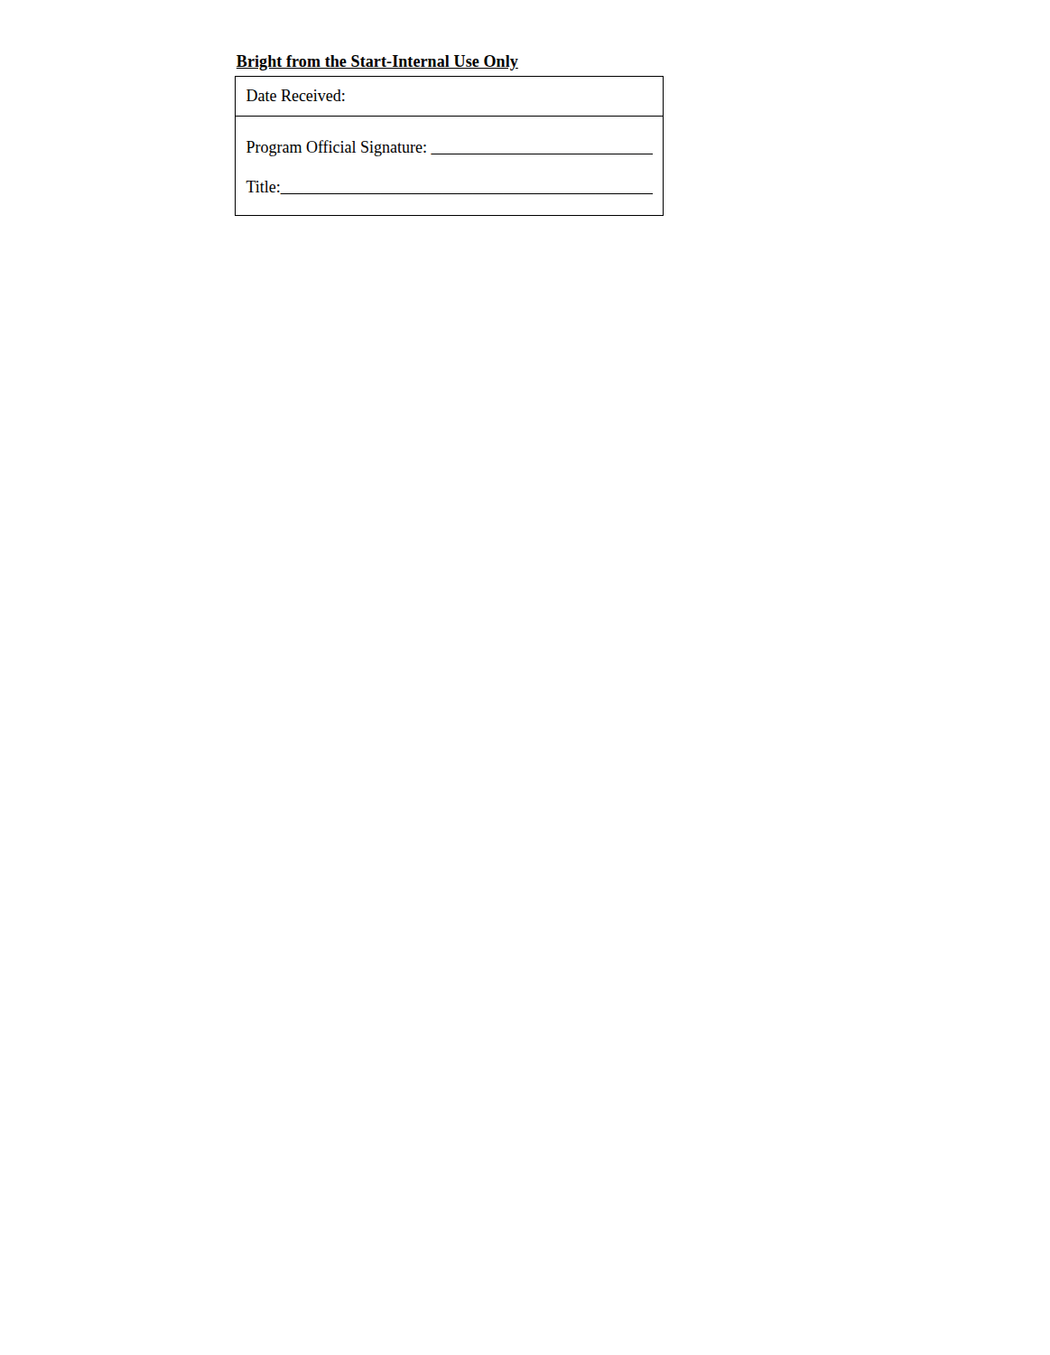Bright from the Start-Internal Use Only
Date Received:
Program Official Signature: _______________________________________
Title:_____________________________________________________